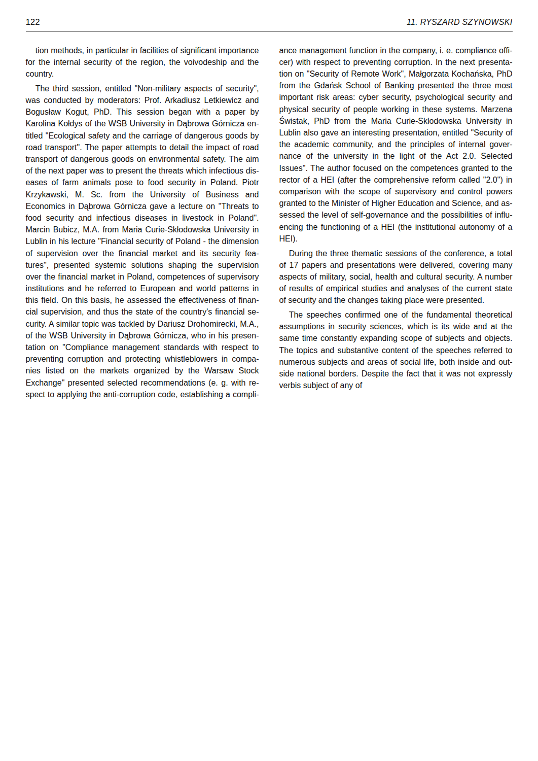122 11. RYSZARD SZYNOWSKI
tion methods, in particular in facilities of significant importance for the internal security of the region, the voivodeship and the country.
The third session, entitled "Non-military aspects of security", was conducted by moderators: Prof. Arkadiusz Letkiewicz and Bogusław Kogut, PhD. This session began with a paper by Karolina Kołdys of the WSB University in Dąbrowa Górnicza entitled "Ecological safety and the carriage of dangerous goods by road transport". The paper attempts to detail the impact of road transport of dangerous goods on environmental safety. The aim of the next paper was to present the threats which infectious diseases of farm animals pose to food security in Poland. Piotr Krzykawski, M. Sc. from the University of Business and Economics in Dąbrowa Górnicza gave a lecture on "Threats to food security and infectious diseases in livestock in Poland". Marcin Bubicz, M.A. from Maria Curie-Skłodowska University in Lublin in his lecture "Financial security of Poland - the dimension of supervision over the financial market and its security features", presented systemic solutions shaping the supervision over the financial market in Poland, competences of supervisory institutions and he referred to European and world patterns in this field. On this basis, he assessed the effectiveness of financial supervision, and thus the state of the country's financial security. A similar topic was tackled by Dariusz Drohomirecki, M.A., of the WSB University in Dąbrowa Górnicza, who in his presentation on "Compliance management standards with respect to preventing corruption and protecting whistleblowers in companies listed on the markets organized by the Warsaw Stock Exchange" presented selected recommendations (e. g. with respect to applying the anti-corruption code, establishing a compliance management function in the company, i. e. compliance officer) with respect to preventing corruption. In the next presentation on "Security of Remote Work", Małgorzata Kochańska, PhD from the Gdańsk School of Banking presented the three most important risk areas: cyber security, psychological security and physical security of people working in these systems. Marzena Świstak, PhD from the Maria Curie-Sklodowska University in Lublin also gave an interesting presentation, entitled "Security of the academic community, and the principles of internal governance of the university in the light of the Act 2.0. Selected Issues". The author focused on the competences granted to the rector of a HEI (after the comprehensive reform called "2.0") in comparison with the scope of supervisory and control powers granted to the Minister of Higher Education and Science, and assessed the level of self-governance and the possibilities of influencing the functioning of a HEI (the institutional autonomy of a HEI).
During the three thematic sessions of the conference, a total of 17 papers and presentations were delivered, covering many aspects of military, social, health and cultural security. A number of results of empirical studies and analyses of the current state of security and the changes taking place were presented.
The speeches confirmed one of the fundamental theoretical assumptions in security sciences, which is its wide and at the same time constantly expanding scope of subjects and objects. The topics and substantive content of the speeches referred to numerous subjects and areas of social life, both inside and outside national borders. Despite the fact that it was not expressly verbis subject of any of